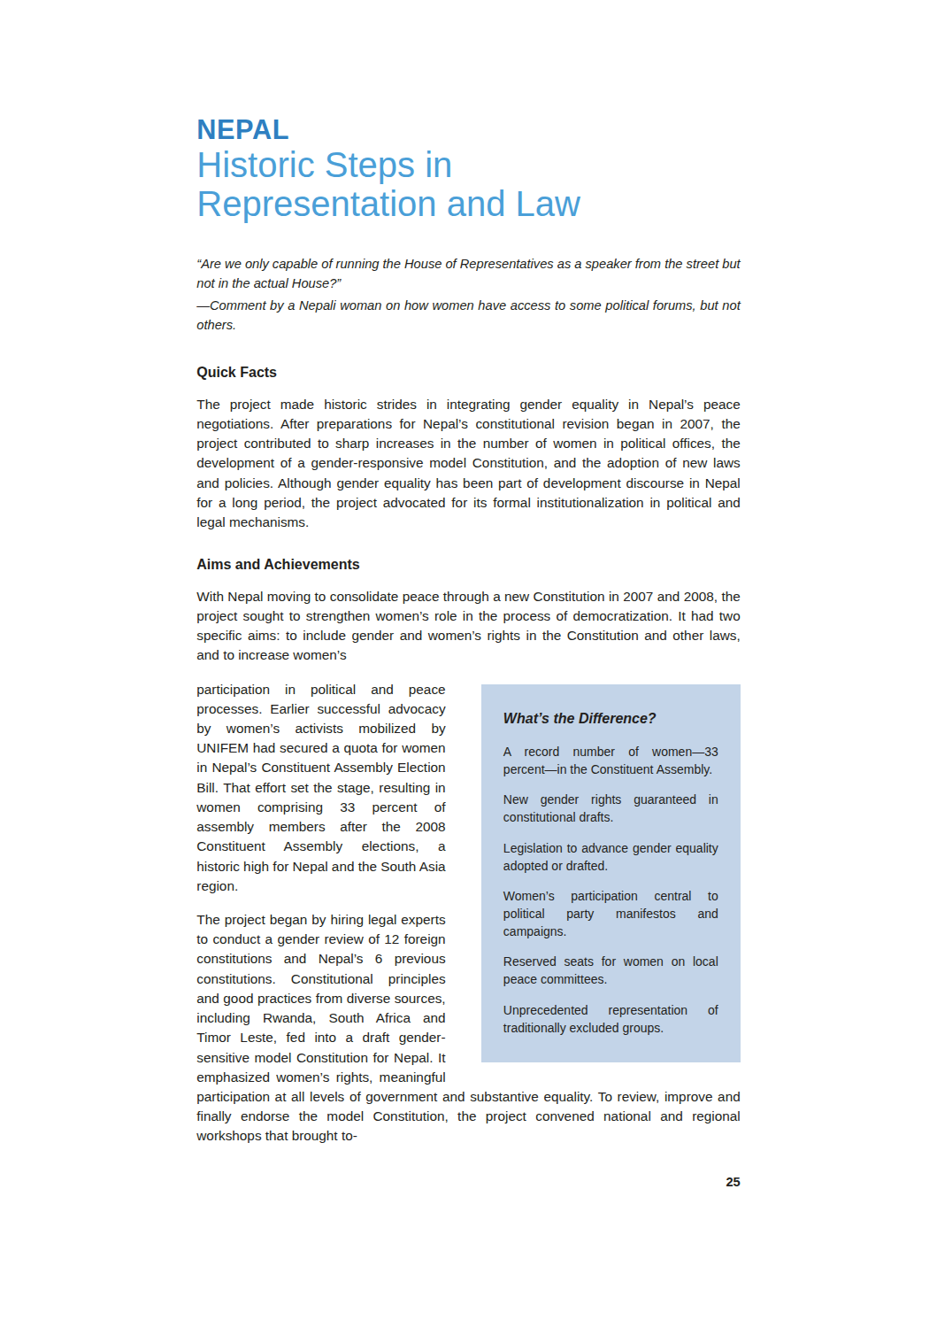NEPAL
Historic Steps in
Representation and Law
“Are we only capable of running the House of Representatives as a speaker from the street but not in the actual House?”
—Comment by a Nepali woman on how women have access to some political forums, but not others.
Quick Facts
The project made historic strides in integrating gender equality in Nepal’s peace negotiations. After preparations for Nepal’s constitutional revision began in 2007, the project contributed to sharp increases in the number of women in political offices, the development of a gender-responsive model Constitution, and the adoption of new laws and policies. Although gender equality has been part of development discourse in Nepal for a long period, the project advocated for its formal institutionalization in political and legal mechanisms.
Aims and Achievements
With Nepal moving to consolidate peace through a new Constitution in 2007 and 2008, the project sought to strengthen women’s role in the process of democratization. It had two specific aims: to include gender and women’s rights in the Constitution and other laws, and to increase women’s
What’s the Difference?
A record number of women—33 percent—in the Constituent Assembly.
New gender rights guaranteed in constitutional drafts.
Legislation to advance gender equality adopted or drafted.
Women’s participation central to political party manifestos and campaigns.
Reserved seats for women on local peace committees.
Unprecedented representation of traditionally excluded groups.
participation in political and peace processes. Earlier successful advocacy by women’s activists mobilized by UNIFEM had secured a quota for women in Nepal’s Constituent Assembly Election Bill. That effort set the stage, resulting in women comprising 33 percent of assembly members after the 2008 Constituent Assembly elections, a historic high for Nepal and the South Asia region.
The project began by hiring legal experts to conduct a gender review of 12 foreign constitutions and Nepal’s 6 previous constitutions. Constitutional principles and good practices from diverse sources, including Rwanda, South Africa and Timor Leste, fed into a draft gender-sensitive model Constitution for Nepal. It emphasized women’s rights, meaningful participation at all levels of government and substantive equality. To review, improve and finally endorse the model Constitution, the project convened national and regional workshops that brought to-
25